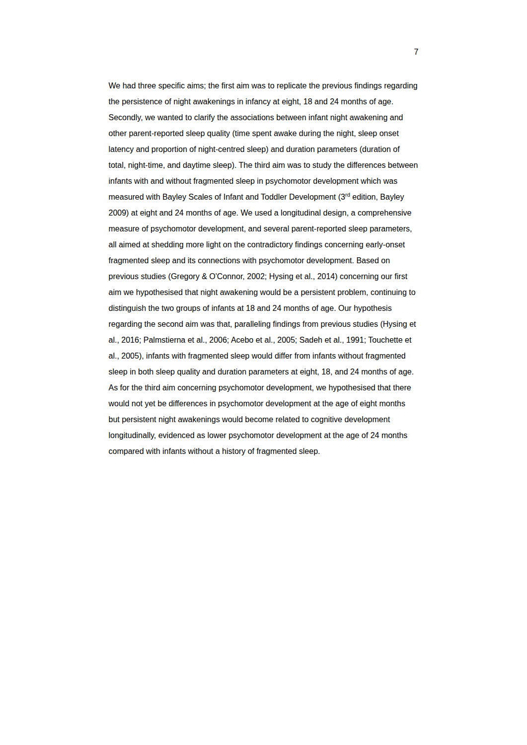7
We had three specific aims; the first aim was to replicate the previous findings regarding the persistence of night awakenings in infancy at eight, 18 and 24 months of age. Secondly, we wanted to clarify the associations between infant night awakening and other parent-reported sleep quality (time spent awake during the night, sleep onset latency and proportion of night-centred sleep) and duration parameters (duration of total, night-time, and daytime sleep). The third aim was to study the differences between infants with and without fragmented sleep in psychomotor development which was measured with Bayley Scales of Infant and Toddler Development (3rd edition, Bayley 2009) at eight and 24 months of age. We used a longitudinal design, a comprehensive measure of psychomotor development, and several parent-reported sleep parameters, all aimed at shedding more light on the contradictory findings concerning early-onset fragmented sleep and its connections with psychomotor development. Based on previous studies (Gregory & O'Connor, 2002; Hysing et al., 2014) concerning our first aim we hypothesised that night awakening would be a persistent problem, continuing to distinguish the two groups of infants at 18 and 24 months of age. Our hypothesis regarding the second aim was that, paralleling findings from previous studies (Hysing et al., 2016; Palmstierna et al., 2006; Acebo et al., 2005; Sadeh et al., 1991; Touchette et al., 2005), infants with fragmented sleep would differ from infants without fragmented sleep in both sleep quality and duration parameters at eight, 18, and 24 months of age. As for the third aim concerning psychomotor development, we hypothesised that there would not yet be differences in psychomotor development at the age of eight months but persistent night awakenings would become related to cognitive development longitudinally, evidenced as lower psychomotor development at the age of 24 months compared with infants without a history of fragmented sleep.